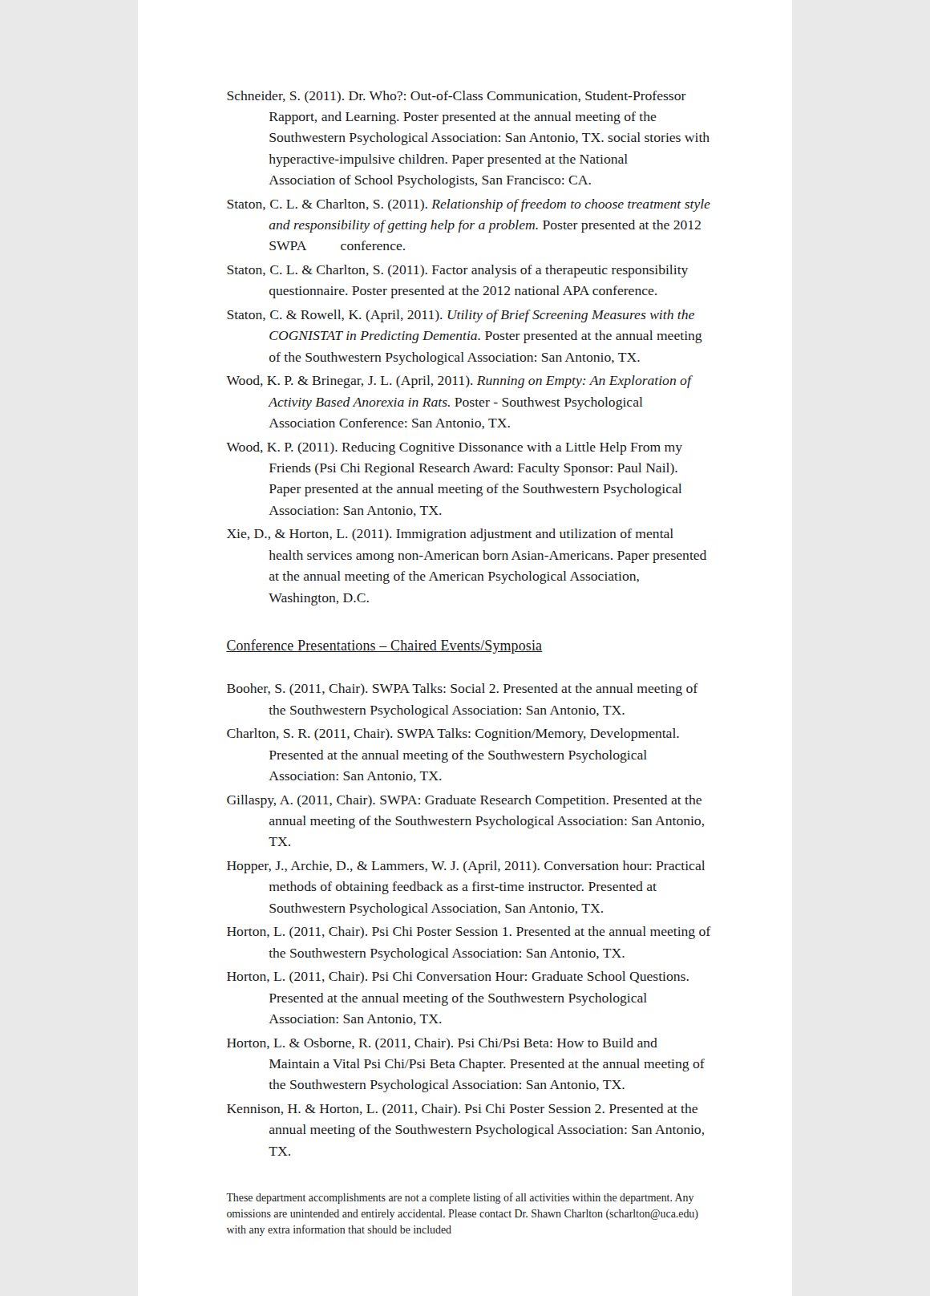Schneider, S. (2011). Dr. Who?: Out-of-Class Communication, Student-Professor Rapport, and Learning. Poster presented at the annual meeting of the Southwestern Psychological Association: San Antonio, TX. social stories with hyperactive-impulsive children. Paper presented at the National Association of School Psychologists, San Francisco: CA.
Staton, C. L. & Charlton, S. (2011). Relationship of freedom to choose treatment style and responsibility of getting help for a problem. Poster presented at the 2012 SWPA conference.
Staton, C. L. & Charlton, S. (2011). Factor analysis of a therapeutic responsibility questionnaire. Poster presented at the 2012 national APA conference.
Staton, C. & Rowell, K. (April, 2011). Utility of Brief Screening Measures with the COGNISTAT in Predicting Dementia. Poster presented at the annual meeting of the Southwestern Psychological Association: San Antonio, TX.
Wood, K. P. & Brinegar, J. L. (April, 2011). Running on Empty: An Exploration of Activity Based Anorexia in Rats. Poster - Southwest Psychological Association Conference: San Antonio, TX.
Wood, K. P. (2011). Reducing Cognitive Dissonance with a Little Help From my Friends (Psi Chi Regional Research Award: Faculty Sponsor: Paul Nail). Paper presented at the annual meeting of the Southwestern Psychological Association: San Antonio, TX.
Xie, D., & Horton, L. (2011). Immigration adjustment and utilization of mental health services among non-American born Asian-Americans. Paper presented at the annual meeting of the American Psychological Association, Washington, D.C.
Conference Presentations – Chaired Events/Symposia
Booher, S. (2011, Chair). SWPA Talks: Social 2. Presented at the annual meeting of the Southwestern Psychological Association: San Antonio, TX.
Charlton, S. R. (2011, Chair). SWPA Talks: Cognition/Memory, Developmental. Presented at the annual meeting of the Southwestern Psychological Association: San Antonio, TX.
Gillaspy, A. (2011, Chair). SWPA: Graduate Research Competition. Presented at the annual meeting of the Southwestern Psychological Association: San Antonio, TX.
Hopper, J., Archie, D., & Lammers, W. J. (April, 2011). Conversation hour: Practical methods of obtaining feedback as a first-time instructor. Presented at Southwestern Psychological Association, San Antonio, TX.
Horton, L. (2011, Chair). Psi Chi Poster Session 1. Presented at the annual meeting of the Southwestern Psychological Association: San Antonio, TX.
Horton, L. (2011, Chair). Psi Chi Conversation Hour: Graduate School Questions. Presented at the annual meeting of the Southwestern Psychological Association: San Antonio, TX.
Horton, L. & Osborne, R. (2011, Chair). Psi Chi/Psi Beta: How to Build and Maintain a Vital Psi Chi/Psi Beta Chapter. Presented at the annual meeting of the Southwestern Psychological Association: San Antonio, TX.
Kennison, H. & Horton, L. (2011, Chair). Psi Chi Poster Session 2. Presented at the annual meeting of the Southwestern Psychological Association: San Antonio, TX.
These department accomplishments are not a complete listing of all activities within the department. Any omissions are unintended and entirely accidental. Please contact Dr. Shawn Charlton (scharlton@uca.edu) with any extra information that should be included